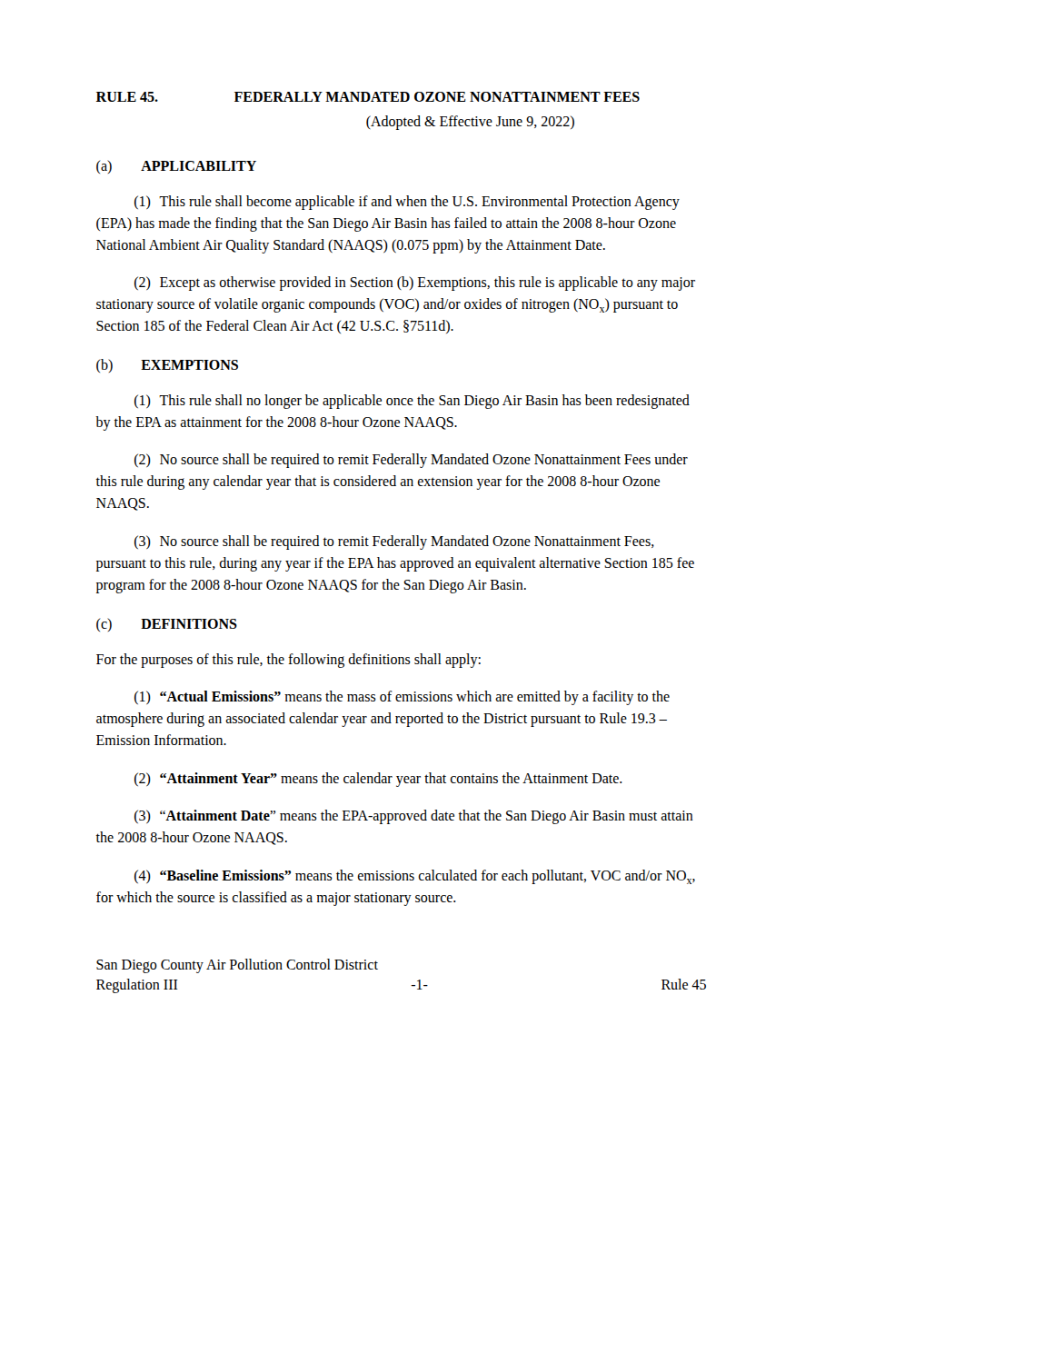RULE 45. FEDERALLY MANDATED OZONE NONATTAINMENT FEES
(Adopted & Effective June 9, 2022)
(a) APPLICABILITY
(1) This rule shall become applicable if and when the U.S. Environmental Protection Agency (EPA) has made the finding that the San Diego Air Basin has failed to attain the 2008 8-hour Ozone National Ambient Air Quality Standard (NAAQS) (0.075 ppm) by the Attainment Date.
(2) Except as otherwise provided in Section (b) Exemptions, this rule is applicable to any major stationary source of volatile organic compounds (VOC) and/or oxides of nitrogen (NOx) pursuant to Section 185 of the Federal Clean Air Act (42 U.S.C. §7511d).
(b) EXEMPTIONS
(1) This rule shall no longer be applicable once the San Diego Air Basin has been redesignated by the EPA as attainment for the 2008 8-hour Ozone NAAQS.
(2) No source shall be required to remit Federally Mandated Ozone Nonattainment Fees under this rule during any calendar year that is considered an extension year for the 2008 8-hour Ozone NAAQS.
(3) No source shall be required to remit Federally Mandated Ozone Nonattainment Fees, pursuant to this rule, during any year if the EPA has approved an equivalent alternative Section 185 fee program for the 2008 8-hour Ozone NAAQS for the San Diego Air Basin.
(c) DEFINITIONS
For the purposes of this rule, the following definitions shall apply:
(1)“Actual Emissions” means the mass of emissions which are emitted by a facility to the atmosphere during an associated calendar year and reported to the District pursuant to Rule 19.3 – Emission Information.
(2)“Attainment Year” means the calendar year that contains the Attainment Date.
(3)“Attainment Date” means the EPA-approved date that the San Diego Air Basin must attain the 2008 8-hour Ozone NAAQS.
(4)“Baseline Emissions” means the emissions calculated for each pollutant, VOC and/or NOx, for which the source is classified as a major stationary source.
San Diego County Air Pollution Control District
Regulation III -1- Rule 45